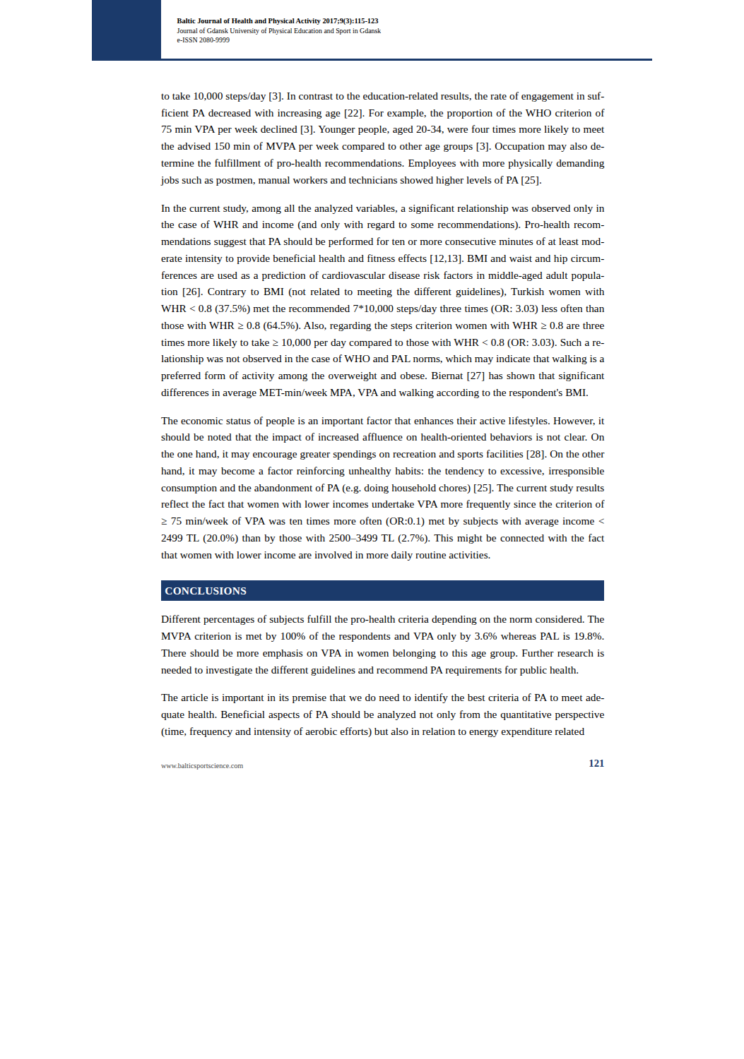Baltic Journal of Health and Physical Activity 2017;9(3):115-123
Journal of Gdansk University of Physical Education and Sport in Gdansk
e-ISSN 2080-9999
to take 10,000 steps/day [3]. In contrast to the education-related results, the rate of engagement in sufficient PA decreased with increasing age [22]. For example, the proportion of the WHO criterion of 75 min VPA per week declined [3]. Younger people, aged 20-34, were four times more likely to meet the advised 150 min of MVPA per week compared to other age groups [3]. Occupation may also determine the fulfillment of pro-health recommendations. Employees with more physically demanding jobs such as postmen, manual workers and technicians showed higher levels of PA [25].
In the current study, among all the analyzed variables, a significant relationship was observed only in the case of WHR and income (and only with regard to some recommendations). Pro-health recommendations suggest that PA should be performed for ten or more consecutive minutes of at least moderate intensity to provide beneficial health and fitness effects [12,13]. BMI and waist and hip circumferences are used as a prediction of cardiovascular disease risk factors in middle-aged adult population [26]. Contrary to BMI (not related to meeting the different guidelines), Turkish women with WHR < 0.8 (37.5%) met the recommended 7*10,000 steps/day three times (OR: 3.03) less often than those with WHR ≥ 0.8 (64.5%). Also, regarding the steps criterion women with WHR ≥ 0.8 are three times more likely to take ≥ 10,000 per day compared to those with WHR < 0.8 (OR: 3.03). Such a relationship was not observed in the case of WHO and PAL norms, which may indicate that walking is a preferred form of activity among the overweight and obese. Biernat [27] has shown that significant differences in average MET-min/week MPA, VPA and walking according to the respondent's BMI.
The economic status of people is an important factor that enhances their active lifestyles. However, it should be noted that the impact of increased affluence on health-oriented behaviors is not clear. On the one hand, it may encourage greater spendings on recreation and sports facilities [28]. On the other hand, it may become a factor reinforcing unhealthy habits: the tendency to excessive, irresponsible consumption and the abandonment of PA (e.g. doing household chores) [25]. The current study results reflect the fact that women with lower incomes undertake VPA more frequently since the criterion of ≥ 75 min/week of VPA was ten times more often (OR:0.1) met by subjects with average income < 2499 TL (20.0%) than by those with 2500–3499 TL (2.7%). This might be connected with the fact that women with lower income are involved in more daily routine activities.
Conclusions
Different percentages of subjects fulfill the pro-health criteria depending on the norm considered. The MVPA criterion is met by 100% of the respondents and VPA only by 3.6% whereas PAL is 19.8%. There should be more emphasis on VPA in women belonging to this age group. Further research is needed to investigate the different guidelines and recommend PA requirements for public health.
The article is important in its premise that we do need to identify the best criteria of PA to meet adequate health. Beneficial aspects of PA should be analyzed not only from the quantitative perspective (time, frequency and intensity of aerobic efforts) but also in relation to energy expenditure related
www.balticsportscience.com
121